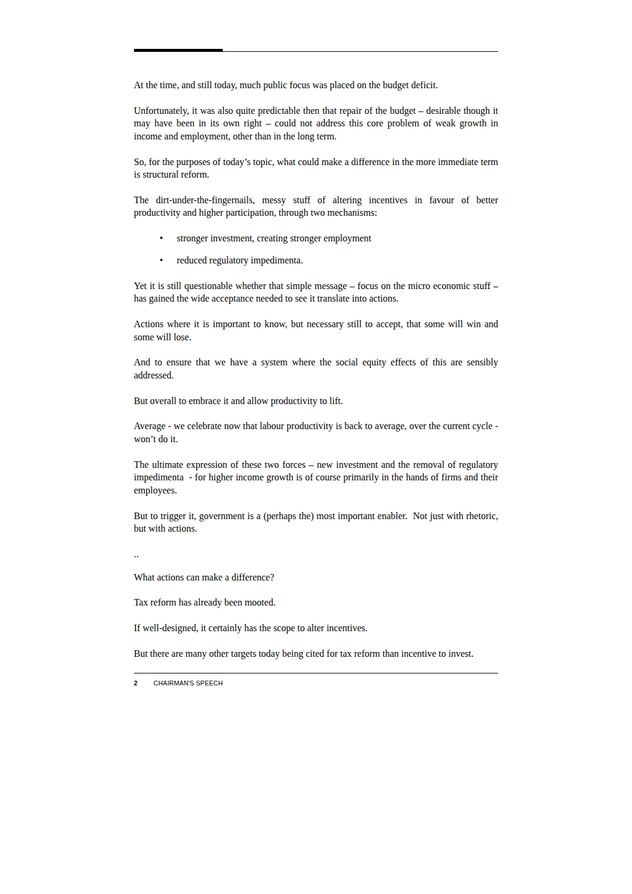At the time, and still today, much public focus was placed on the budget deficit.
Unfortunately, it was also quite predictable then that repair of the budget – desirable though it may have been in its own right – could not address this core problem of weak growth in income and employment, other than in the long term.
So, for the purposes of today’s topic, what could make a difference in the more immediate term is structural reform.
The dirt-under-the-fingernails, messy stuff of altering incentives in favour of better productivity and higher participation, through two mechanisms:
stronger investment, creating stronger employment
reduced regulatory impedimenta.
Yet it is still questionable whether that simple message – focus on the micro economic stuff – has gained the wide acceptance needed to see it translate into actions.
Actions where it is important to know, but necessary still to accept, that some will win and some will lose.
And to ensure that we have a system where the social equity effects of this are sensibly addressed.
But overall to embrace it and allow productivity to lift.
Average - we celebrate now that labour productivity is back to average, over the current cycle - won’t do it.
The ultimate expression of these two forces – new investment and the removal of regulatory impedimenta - for higher income growth is of course primarily in the hands of firms and their employees.
But to trigger it, government is a (perhaps the) most important enabler. Not just with rhetoric, but with actions.
..
What actions can make a difference?
Tax reform has already been mooted.
If well-designed, it certainly has the scope to alter incentives.
But there are many other targets today being cited for tax reform than incentive to invest.
2 Chairman's Speech